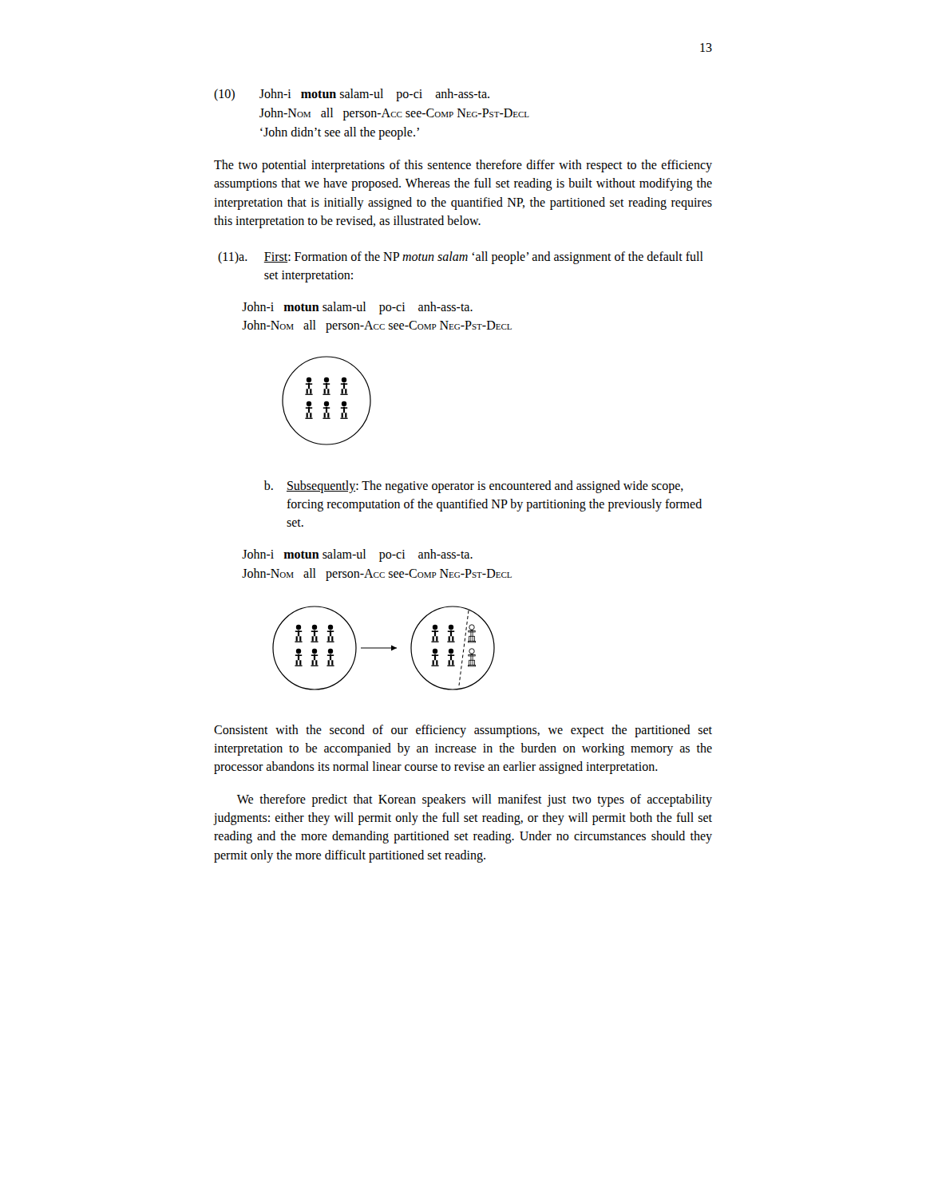13
| (10) | John-i motun salam-ul po-ci anh-ass-ta. John- Nom all person- Acc see- Comp Neg - Pst - Decl ‘John didn’t see all the people.’ |
The two potential interpretations of this sentence therefore differ with respect to the efficiency assumptions that we have proposed. Whereas the full set reading is built without modifying the interpretation that is initially assigned to the quantified NP, the partitioned set reading requires this interpretation to be revised, as illustrated below.
| (11)a. | First : Formation of the NP motun salam ‘all people’ and assignment of the default full set interpretation: |
John-i motun salam-ul po-ci anh-ass-ta.
John-Nom all person-Acc see-Comp Neg-Pst-Decl
| | b. | Subsequently : The negative operator is encountered and assigned wide scope, forcing recomputation of the quantified NP by partitioning the previously formed set. |
John-i motun salam-ul po-ci anh-ass-ta.
John-Nom all person-Acc see-Comp Neg-Pst-Decl
Consistent with the second of our efficiency assumptions, we expect the partitioned set interpretation to be accompanied by an increase in the burden on working memory as the processor abandons its normal linear course to revise an earlier assigned interpretation.
We therefore predict that Korean speakers will manifest just two types of acceptability judgments: either they will permit only the full set reading, or they will permit both the full set reading and the more demanding partitioned set reading. Under no circumstances should they permit only the more difficult partitioned set reading.